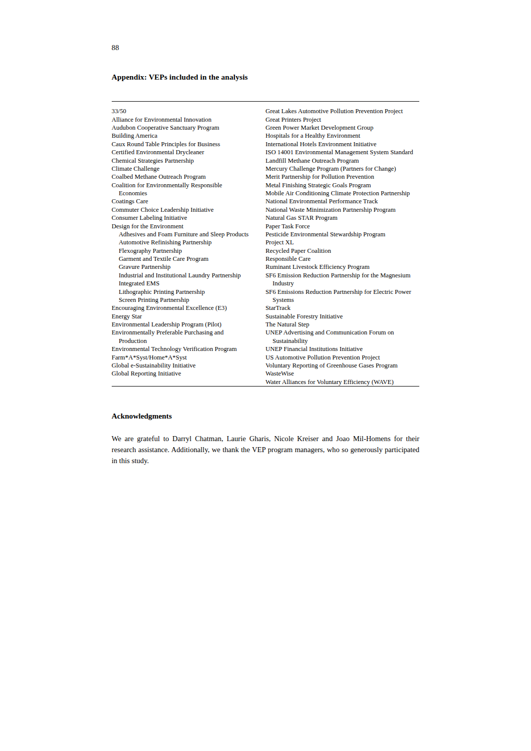88
Appendix: VEPs included in the analysis
| 33/50 Alliance for Environmental Innovation Audubon Cooperative Sanctuary Program Building America Caux Round Table Principles for Business Certified Environmental Drycleaner Chemical Strategies Partnership Climate Challenge Coalbed Methane Outreach Program Coalition for Environmentally Responsible Economies Coatings Care Commuter Choice Leadership Initiative Consumer Labeling Initiative Design for the Environment Adhesives and Foam Furniture and Sleep Products Automotive Refinishing Partnership Flexography Partnership Garment and Textile Care Program Gravure Partnership Industrial and Institutional Laundry Partnership Integrated EMS Lithographic Printing Partnership Screen Printing Partnership Encouraging Environmental Excellence (E3) Energy Star Environmental Leadership Program (Pilot) Environmentally Preferable Purchasing and Production Environmental Technology Verification Program Farm*A*Syst/Home*A*Syst Global e-Sustainability Initiative Global Reporting Initiative | Great Lakes Automotive Pollution Prevention Project Great Printers Project Green Power Market Development Group Hospitals for a Healthy Environment International Hotels Environment Initiative ISO 14001 Environmental Management System Standard Landfill Methane Outreach Program Mercury Challenge Program (Partners for Change) Merit Partnership for Pollution Prevention Metal Finishing Strategic Goals Program Mobile Air Conditioning Climate Protection Partnership National Environmental Performance Track National Waste Minimization Partnership Program Natural Gas STAR Program Paper Task Force Pesticide Environmental Stewardship Program Project XL Recycled Paper Coalition Responsible Care Ruminant Livestock Efficiency Program SF6 Emission Reduction Partnership for the Magnesium Industry SF6 Emissions Reduction Partnership for Electric Power Systems StarTrack Sustainable Forestry Initiative The Natural Step UNEP Advertising and Communication Forum on Sustainability UNEP Financial Institutions Initiative US Automotive Pollution Prevention Project Voluntary Reporting of Greenhouse Gases Program WasteWise Water Alliances for Voluntary Efficiency (WAVE) |
Acknowledgments
We are grateful to Darryl Chatman, Laurie Gharis, Nicole Kreiser and Joao Mil-Homens for their research assistance. Additionally, we thank the VEP program managers, who so generously participated in this study.